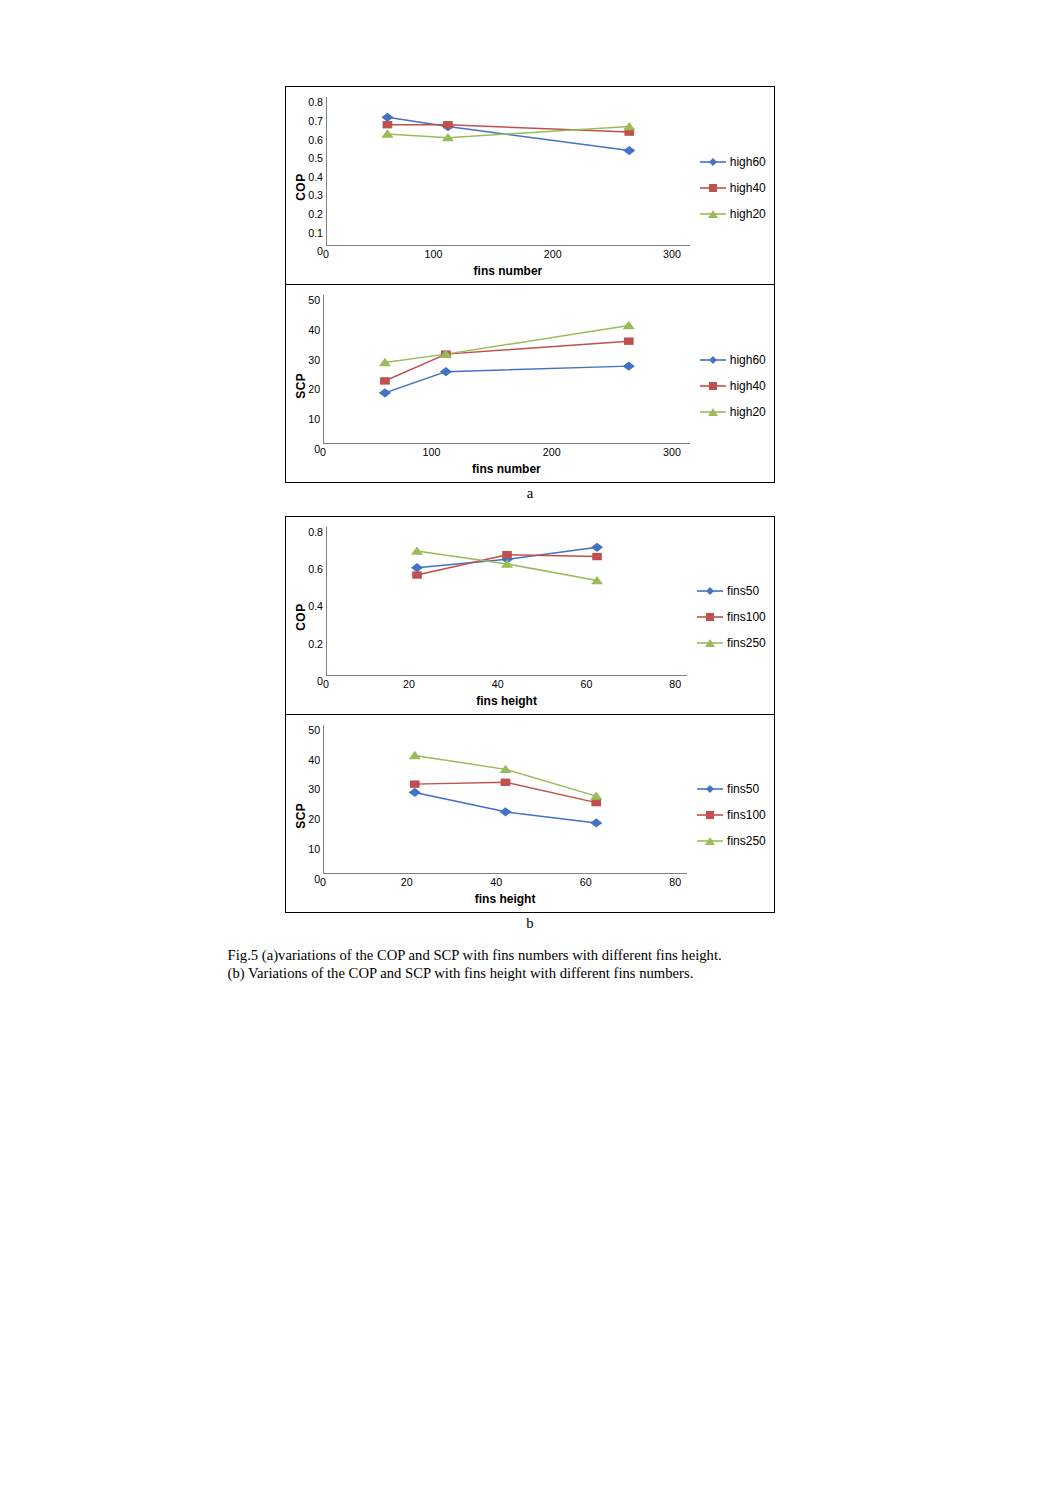COP
0.8 0.7 0.6 0.5 0.4 0.3 0.2 0.1 0
0100200300
fins number
high60
high40
high20
SCP
50 40 30 20 10 0
0100200300
fins number
high60
high40
high20
a
COP
0.8 0.6 0.4 0.2 0
020406080
fins height
fins50
fins100
fins250
SCP
50 40 30 20 10 0
020406080
fins height
fins50
fins100
fins250
b
Fig.5 (a)variations of the COP and SCP with fins numbers with different fins height.
(b) Variations of the COP and SCP with fins height with different fins numbers.